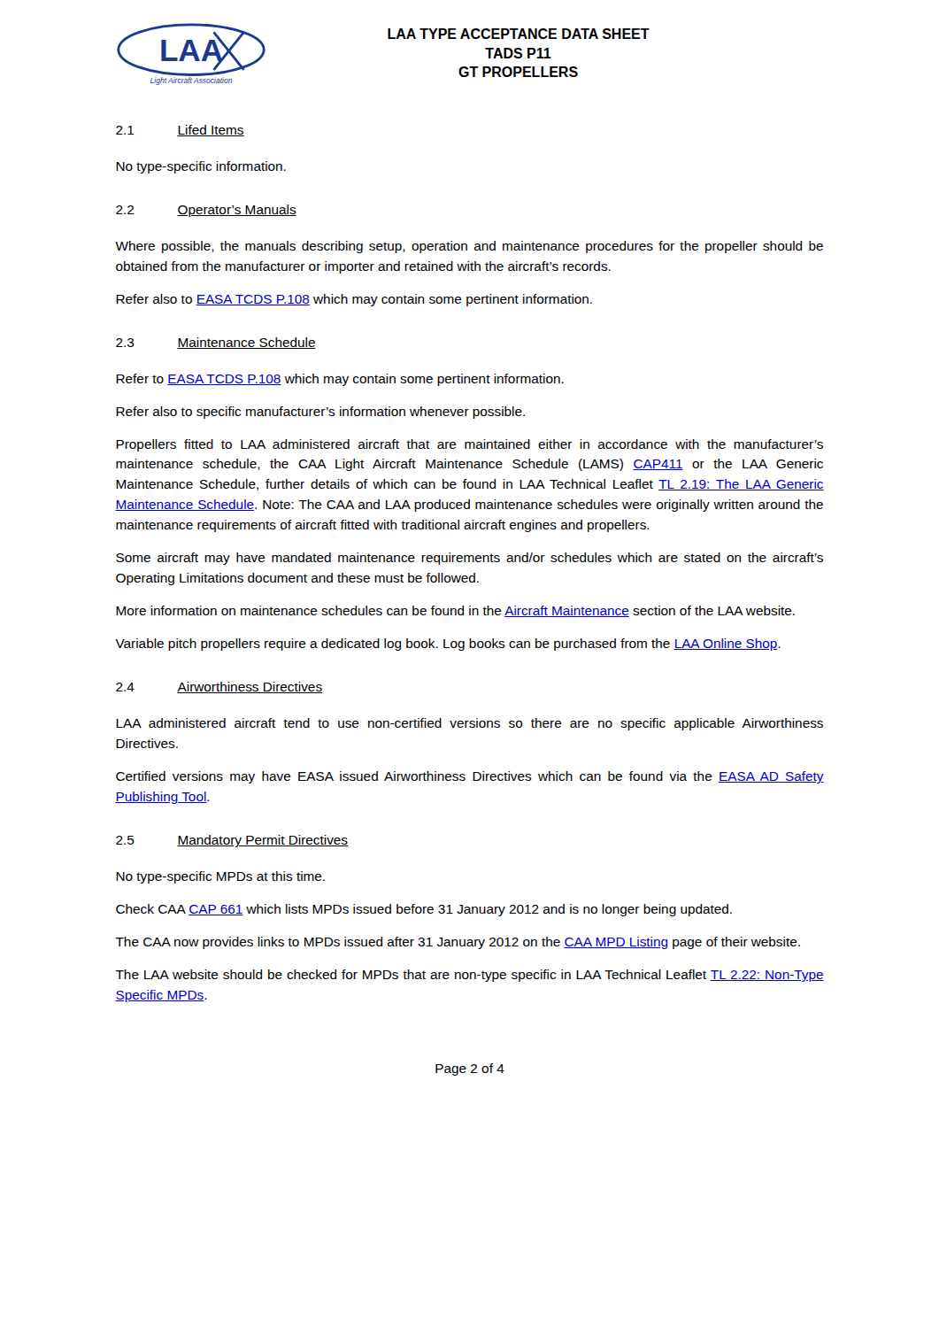LAA Light Aircraft Association
LAA TYPE ACCEPTANCE DATA SHEET
TADS P11
GT PROPELLERS
2.1 Lifed Items
No type-specific information.
2.2 Operator’s Manuals
Where possible, the manuals describing setup, operation and maintenance procedures for the propeller should be obtained from the manufacturer or importer and retained with the aircraft’s records.
Refer also to EASA TCDS P.108 which may contain some pertinent information.
2.3 Maintenance Schedule
Refer to EASA TCDS P.108 which may contain some pertinent information.
Refer also to specific manufacturer’s information whenever possible.
Propellers fitted to LAA administered aircraft that are maintained either in accordance with the manufacturer’s maintenance schedule, the CAA Light Aircraft Maintenance Schedule (LAMS) CAP411 or the LAA Generic Maintenance Schedule, further details of which can be found in LAA Technical Leaflet TL 2.19: The LAA Generic Maintenance Schedule. Note: The CAA and LAA produced maintenance schedules were originally written around the maintenance requirements of aircraft fitted with traditional aircraft engines and propellers.
Some aircraft may have mandated maintenance requirements and/or schedules which are stated on the aircraft’s Operating Limitations document and these must be followed.
More information on maintenance schedules can be found in the Aircraft Maintenance section of the LAA website.
Variable pitch propellers require a dedicated log book. Log books can be purchased from the LAA Online Shop.
2.4 Airworthiness Directives
LAA administered aircraft tend to use non-certified versions so there are no specific applicable Airworthiness Directives.
Certified versions may have EASA issued Airworthiness Directives which can be found via the EASA AD Safety Publishing Tool.
2.5 Mandatory Permit Directives
No type-specific MPDs at this time.
Check CAA CAP 661 which lists MPDs issued before 31 January 2012 and is no longer being updated.
The CAA now provides links to MPDs issued after 31 January 2012 on the CAA MPD Listing page of their website.
The LAA website should be checked for MPDs that are non-type specific in LAA Technical Leaflet TL 2.22: Non-Type Specific MPDs.
Page 2 of 4